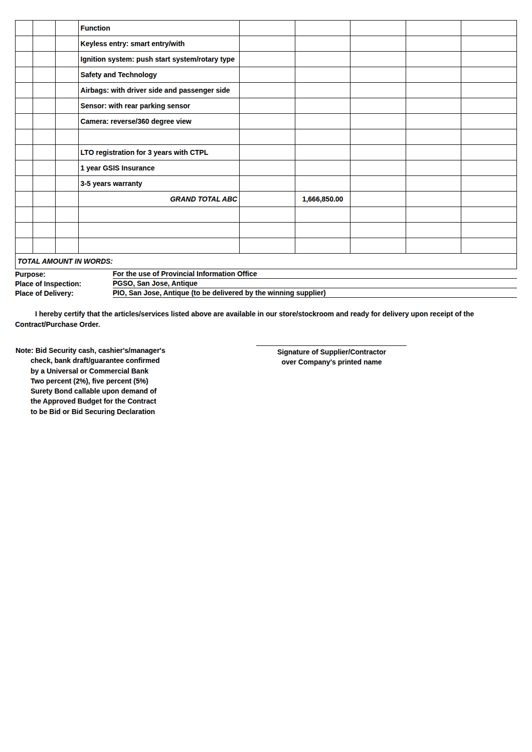| | | | Function | | | | | |
| | | | Keyless entry: smart entry/with | | | | | |
| | | | Ignition system: push start system/rotary type | | | | | |
| | | | Safety and Technology | | | | | |
| | | | Airbags: with driver side and passenger side | | | | | |
| | | | Sensor: with rear parking sensor | | | | | |
| | | | Camera: reverse/360 degree view | | | | | |
| | | | LTO registration for 3 years with CTPL | | | | | |
| | | | 1 year GSIS Insurance | | | | | |
| | | | 3-5 years warranty | | | | | |
| | | | GRAND TOTAL ABC | | 1,666,850.00 | | | |
| TOTAL AMOUNT IN WORDS: |
| Purpose: | For the use of Provincial Information Office |
| Place of Inspection: | PGSO, San Jose, Antique |
| Place of Delivery: | PIO, San Jose, Antique (to be delivered by the winning supplier) |
I hereby certify that the articles/services listed above are available in our store/stockroom and ready for delivery upon receipt of the Contract/Purchase Order.
| Note: Bid Security cash, cashier's/manager's check, bank draft/guarantee confirmed by a Universal or Commercial Bank Two percent (2%), five percent (5%) Surety Bond callable upon demand of the Approved Budget for the Contract to be Bid or Bid Securing Declaration | Signature of Supplier/Contractor over Company's printed name |